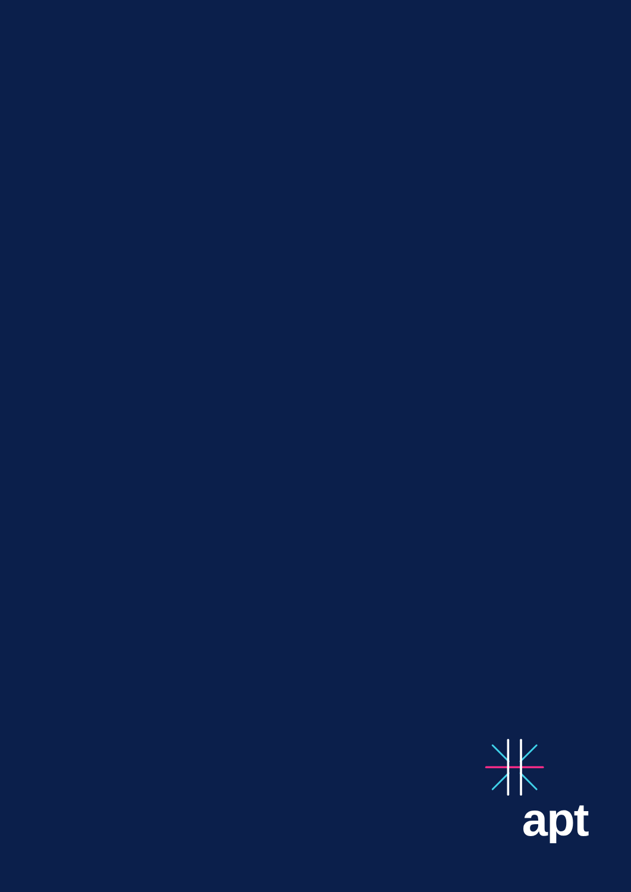apt apt